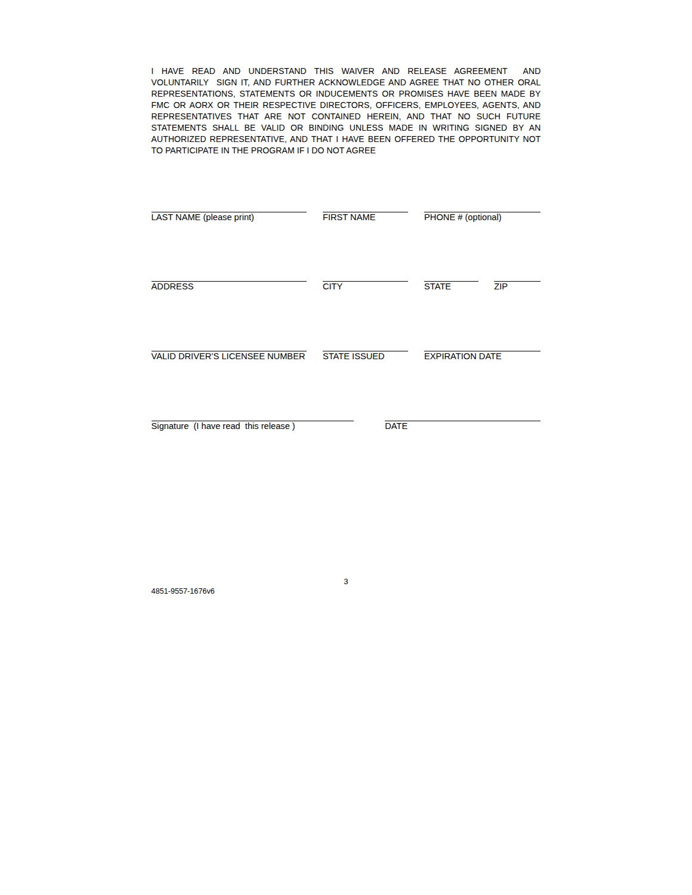I have read and understand this waiver and release agreement and voluntarily sign it, and further acknowledge and agree that no other oral representations, statements or inducements or promises have been made by FMC or AORX or their respective directors, officers, employees, agents, and representatives that are not contained herein, and that no such future statements shall be valid or binding unless made in writing signed by an authorized representative, and that I have been offered the opportunity not to participate in the program if I do not agree
| LAST NAME (please print) | | FIRST NAME | | PHONE # (optional) |
| ADDRESS | | CITY | | STATE | | ZIP |
| VALID DRIVER’S LICENSEE NUMBER | | STATE ISSUED | | EXPIRATION DATE |
| Signature (I have read this release ) | | DATE |
3
4851-9557-1676v6